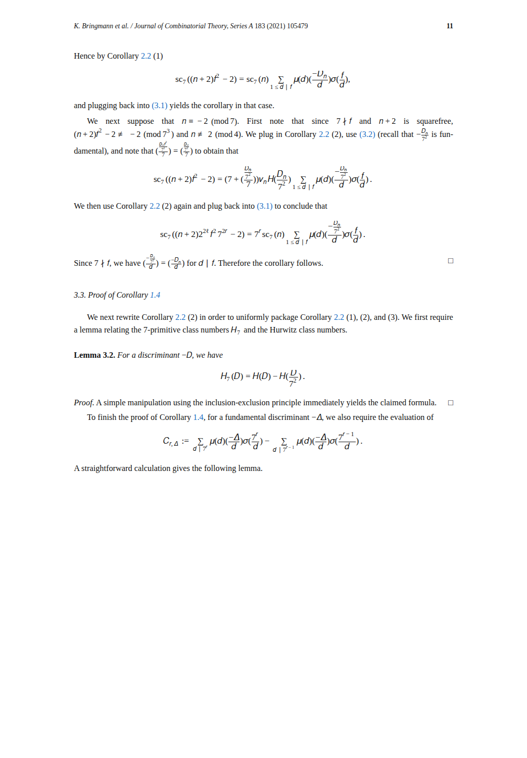K. Bringmann et al. / Journal of Combinatorial Theory, Series A 183 (2021) 105479 11
Hence by Corollary 2.2 (1)
sc7 ⁡ ( (n+2) f2 −2 ) = sc7 ⁡ (n) ∑ 1≤d∣f μ(d) ( −Dnd ) σ ( fd ) ,
and plugging back into (3.1) yields the corollary in that case.
We next suppose that n≡−2(mod7). First note that since 7∤f and n+2 is squarefree, (n+2)f2−2≢−2(mod73) and n≢2(mod4). We plug in Corollary 2.2 (2), use (3.2) (recall that −Dn72 is fundamental), and note that (Dnf2727)=(Dn727) to obtain that
sc7 ( (n+2) f2−2 ) = ( 7+ ( Dn72 7 ) ) νn H ( Dn72 ) ∑ 1≤d∣f μ(d) ( −Dn72 d ) σ ( fd ) .
We then use Corollary 2.2 (2) again and plug back into (3.1) to conclude that
sc7 ( (n+2) 22ℓ f2 72r −2 ) = 7r sc7 (n) ∑ 1≤d∣f μ(d) ( −Dn72 d ) σ ( fd ) .
Since 7∤f, we have (−Dn72d)=(−Dnd) for d∣f. Therefore the corollary follows. □
3.3. Proof of Corollary 1.4
We next rewrite Corollary 2.2 (2) in order to uniformly package Corollary 2.2 (1), (2), and (3). We first require a lemma relating the 7-primitive class numbers H7 and the Hurwitz class numbers.
Lemma 3.2. For a discriminant −D, we have
H7 (D) = H(D) − H ( D72 ) .
Proof. A simple manipulation using the inclusion-exclusion principle immediately yields the claimed formula. □
To finish the proof of Corollary 1.4, for a fundamental discriminant −Δ, we also require the evaluation of
Cr,Δ := ∑ d∣7r μ(d) ( −Δd ) σ ( 7rd ) − ∑ d∣7r−1 μ(d) ( −Δd ) σ ( 7r−1d ) .
A straightforward calculation gives the following lemma.